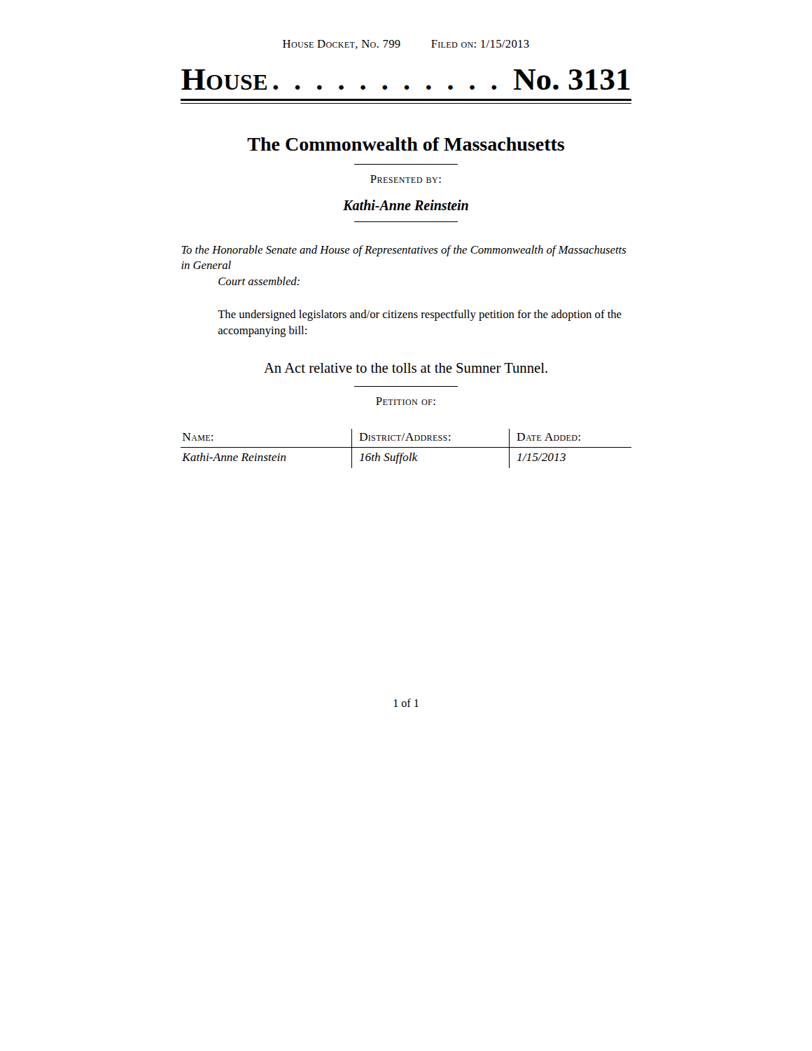House Docket, No. 799 Filed on: 1/15/2013
House . . . . . . . . . . . . . . . . No. 3131
The Commonwealth of Massachusetts
Presented by:
Kathi-Anne Reinstein
To the Honorable Senate and House of Representatives of the Commonwealth of Massachusetts in General Court assembled:
The undersigned legislators and/or citizens respectfully petition for the adoption of the accompanying bill:
An Act relative to the tolls at the Sumner Tunnel.
Petition of:
| Name: | District/Address: | Date Added: |
| --- | --- | --- |
| Kathi-Anne Reinstein | 16th Suffolk | 1/15/2013 |
1 of 1